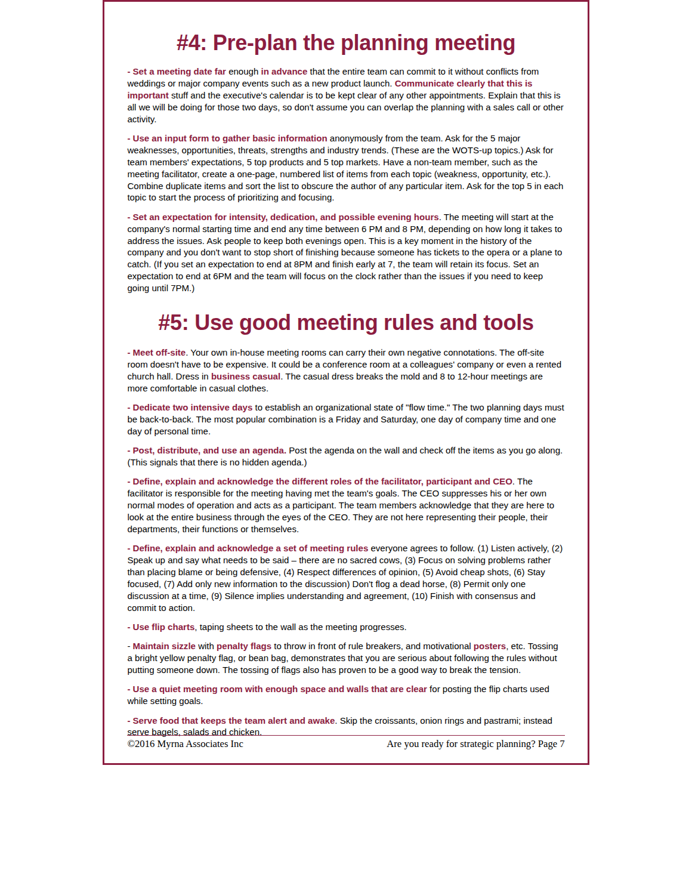#4: Pre-plan the planning meeting
- Set a meeting date far enough in advance that the entire team can commit to it without conflicts from weddings or major company events such as a new product launch. Communicate clearly that this is important stuff and the executive's calendar is to be kept clear of any other appointments. Explain that this is all we will be doing for those two days, so don't assume you can overlap the planning with a sales call or other activity.
- Use an input form to gather basic information anonymously from the team. Ask for the 5 major weaknesses, opportunities, threats, strengths and industry trends. (These are the WOTS-up topics.) Ask for team members' expectations, 5 top products and 5 top markets. Have a non-team member, such as the meeting facilitator, create a one-page, numbered list of items from each topic (weakness, opportunity, etc.). Combine duplicate items and sort the list to obscure the author of any particular item. Ask for the top 5 in each topic to start the process of prioritizing and focusing.
- Set an expectation for intensity, dedication, and possible evening hours. The meeting will start at the company's normal starting time and end any time between 6 PM and 8 PM, depending on how long it takes to address the issues. Ask people to keep both evenings open. This is a key moment in the history of the company and you don't want to stop short of finishing because someone has tickets to the opera or a plane to catch. (If you set an expectation to end at 8PM and finish early at 7, the team will retain its focus. Set an expectation to end at 6PM and the team will focus on the clock rather than the issues if you need to keep going until 7PM.)
#5: Use good meeting rules and tools
- Meet off-site. Your own in-house meeting rooms can carry their own negative connotations. The off-site room doesn't have to be expensive. It could be a conference room at a colleagues' company or even a rented church hall. Dress in business casual. The casual dress breaks the mold and 8 to 12-hour meetings are more comfortable in casual clothes.
- Dedicate two intensive days to establish an organizational state of "flow time." The two planning days must be back-to-back. The most popular combination is a Friday and Saturday, one day of company time and one day of personal time.
- Post, distribute, and use an agenda. Post the agenda on the wall and check off the items as you go along. (This signals that there is no hidden agenda.)
- Define, explain and acknowledge the different roles of the facilitator, participant and CEO. The facilitator is responsible for the meeting having met the team's goals. The CEO suppresses his or her own normal modes of operation and acts as a participant. The team members acknowledge that they are here to look at the entire business through the eyes of the CEO. They are not here representing their people, their departments, their functions or themselves.
- Define, explain and acknowledge a set of meeting rules everyone agrees to follow. (1) Listen actively, (2) Speak up and say what needs to be said – there are no sacred cows, (3) Focus on solving problems rather than placing blame or being defensive, (4) Respect differences of opinion, (5) Avoid cheap shots, (6) Stay focused, (7) Add only new information to the discussion) Don't flog a dead horse, (8) Permit only one discussion at a time, (9) Silence implies understanding and agreement, (10) Finish with consensus and commit to action.
- Use flip charts, taping sheets to the wall as the meeting progresses.
- Maintain sizzle with penalty flags to throw in front of rule breakers, and motivational posters, etc. Tossing a bright yellow penalty flag, or bean bag, demonstrates that you are serious about following the rules without putting someone down. The tossing of flags also has proven to be a good way to break the tension.
- Use a quiet meeting room with enough space and walls that are clear for posting the flip charts used while setting goals.
- Serve food that keeps the team alert and awake. Skip the croissants, onion rings and pastrami; instead serve bagels, salads and chicken.
©2016 Myrna Associates Inc Are you ready for strategic planning? Page 7